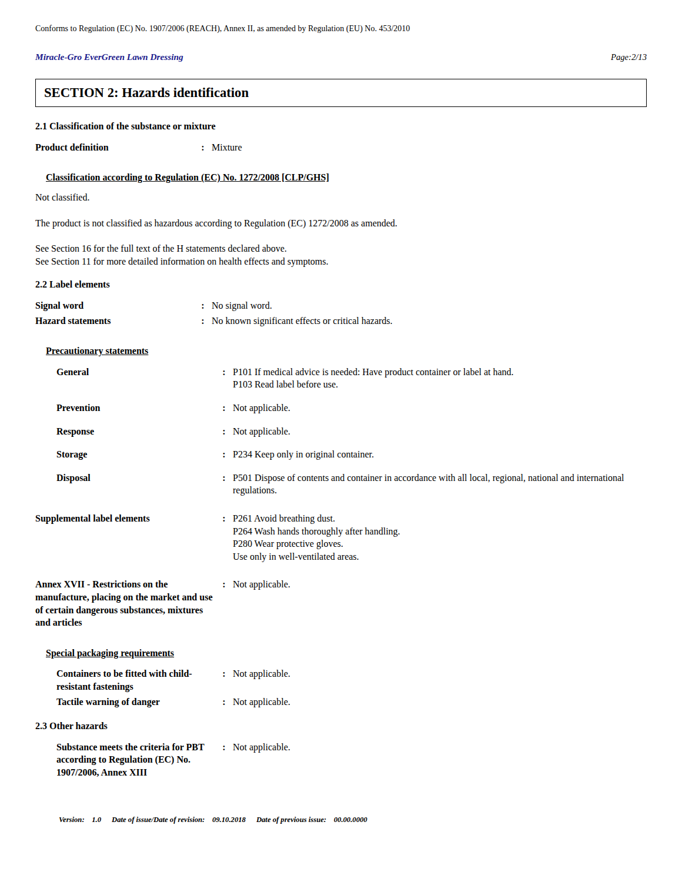Conforms to Regulation (EC) No. 1907/2006 (REACH), Annex II, as amended by Regulation (EU) No. 453/2010
Miracle-Gro EverGreen Lawn Dressing
Page:2/13
SECTION 2: Hazards identification
2.1 Classification of the substance or mixture
| Product definition | : | Mixture |
Classification according to Regulation (EC) No. 1272/2008 [CLP/GHS]
Not classified.
The product is not classified as hazardous according to Regulation (EC) 1272/2008 as amended.
See Section 16 for the full text of the H statements declared above.
See Section 11 for more detailed information on health effects and symptoms.
2.2 Label elements
| Signal word | : | No signal word. |
| Hazard statements | : | No known significant effects or critical hazards. |
Precautionary statements
| General | : | P101 If medical advice is needed: Have product container or label at hand. P103 Read label before use. |
| Prevention | : | Not applicable. |
| Response | : | Not applicable. |
| Storage | : | P234 Keep only in original container. |
| Disposal | : | P501 Dispose of contents and container in accordance with all local, regional, national and international regulations. |
| Supplemental label elements | : | P261 Avoid breathing dust. P264 Wash hands thoroughly after handling. P280 Wear protective gloves. Use only in well-ventilated areas. |
| Annex XVII - Restrictions on the manufacture, placing on the market and use of certain dangerous substances, mixtures and articles | : | Not applicable. |
Special packaging requirements
| Containers to be fitted with child-resistant fastenings | : | Not applicable. |
| Tactile warning of danger | : | Not applicable. |
2.3 Other hazards
| Substance meets the criteria for PBT according to Regulation (EC) No. 1907/2006, Annex XIII | : | Not applicable. |
Version: 1.0 Date of issue/Date of revision: 09.10.2018 Date of previous issue: 00.00.0000